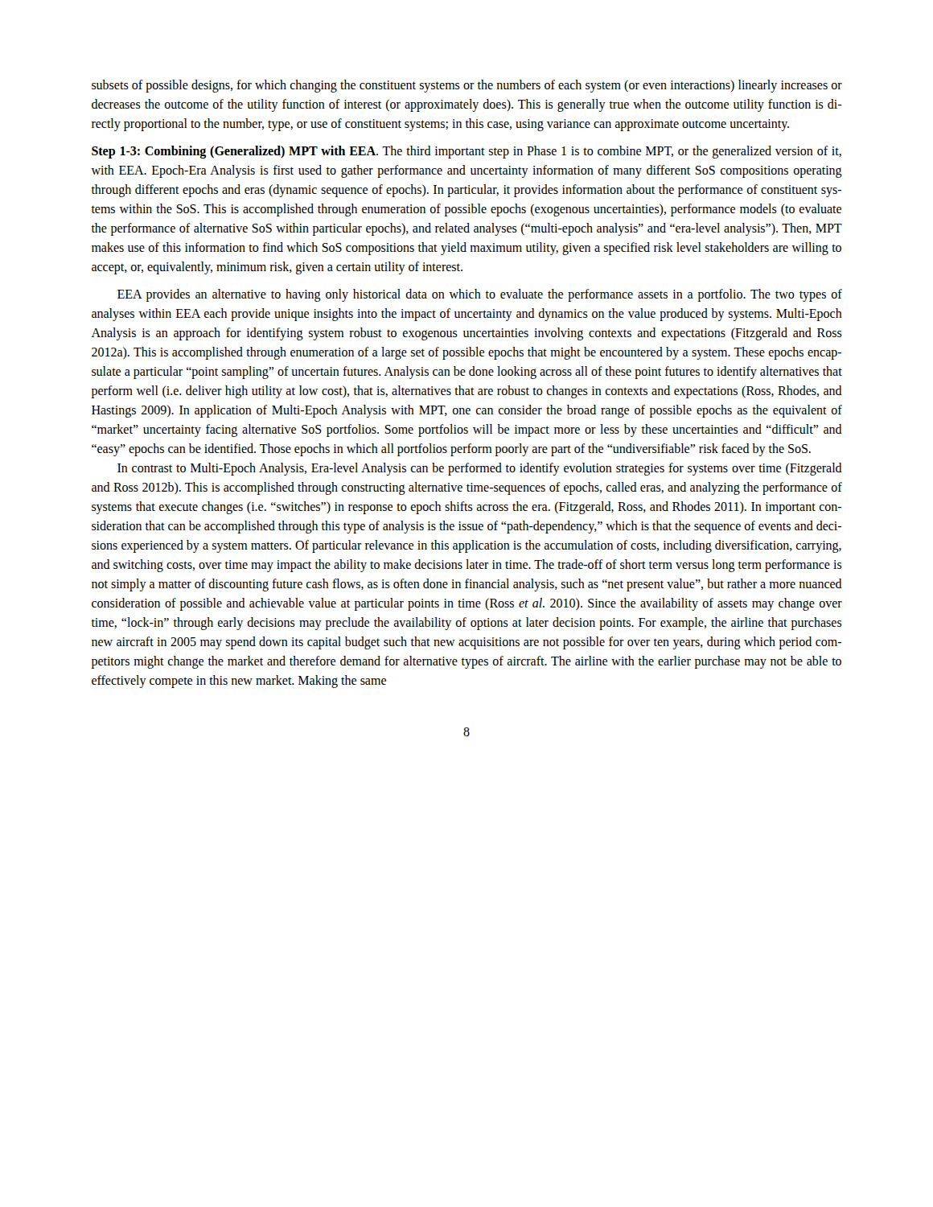subsets of possible designs, for which changing the constituent systems or the numbers of each system (or even interactions) linearly increases or decreases the outcome of the utility function of interest (or approximately does). This is generally true when the outcome utility function is directly proportional to the number, type, or use of constituent systems; in this case, using variance can approximate outcome uncertainty.
Step 1-3: Combining (Generalized) MPT with EEA. The third important step in Phase 1 is to combine MPT, or the generalized version of it, with EEA. Epoch-Era Analysis is first used to gather performance and uncertainty information of many different SoS compositions operating through different epochs and eras (dynamic sequence of epochs). In particular, it provides information about the performance of constituent systems within the SoS. This is accomplished through enumeration of possible epochs (exogenous uncertainties), performance models (to evaluate the performance of alternative SoS within particular epochs), and related analyses (“multi-epoch analysis” and “era-level analysis”). Then, MPT makes use of this information to find which SoS compositions that yield maximum utility, given a specified risk level stakeholders are willing to accept, or, equivalently, minimum risk, given a certain utility of interest.
EEA provides an alternative to having only historical data on which to evaluate the performance assets in a portfolio. The two types of analyses within EEA each provide unique insights into the impact of uncertainty and dynamics on the value produced by systems. Multi-Epoch Analysis is an approach for identifying system robust to exogenous uncertainties involving contexts and expectations (Fitzgerald and Ross 2012a). This is accomplished through enumeration of a large set of possible epochs that might be encountered by a system. These epochs encapsulate a particular “point sampling” of uncertain futures. Analysis can be done looking across all of these point futures to identify alternatives that perform well (i.e. deliver high utility at low cost), that is, alternatives that are robust to changes in contexts and expectations (Ross, Rhodes, and Hastings 2009). In application of Multi-Epoch Analysis with MPT, one can consider the broad range of possible epochs as the equivalent of “market” uncertainty facing alternative SoS portfolios. Some portfolios will be impact more or less by these uncertainties and “difficult” and “easy” epochs can be identified. Those epochs in which all portfolios perform poorly are part of the “undiversifiable” risk faced by the SoS.
In contrast to Multi-Epoch Analysis, Era-level Analysis can be performed to identify evolution strategies for systems over time (Fitzgerald and Ross 2012b). This is accomplished through constructing alternative time-sequences of epochs, called eras, and analyzing the performance of systems that execute changes (i.e. “switches”) in response to epoch shifts across the era. (Fitzgerald, Ross, and Rhodes 2011). In important consideration that can be accomplished through this type of analysis is the issue of “path-dependency,” which is that the sequence of events and decisions experienced by a system matters. Of particular relevance in this application is the accumulation of costs, including diversification, carrying, and switching costs, over time may impact the ability to make decisions later in time. The trade-off of short term versus long term performance is not simply a matter of discounting future cash flows, as is often done in financial analysis, such as “net present value”, but rather a more nuanced consideration of possible and achievable value at particular points in time (Ross et al. 2010). Since the availability of assets may change over time, “lock-in” through early decisions may preclude the availability of options at later decision points. For example, the airline that purchases new aircraft in 2005 may spend down its capital budget such that new acquisitions are not possible for over ten years, during which period competitors might change the market and therefore demand for alternative types of aircraft. The airline with the earlier purchase may not be able to effectively compete in this new market. Making the same
8